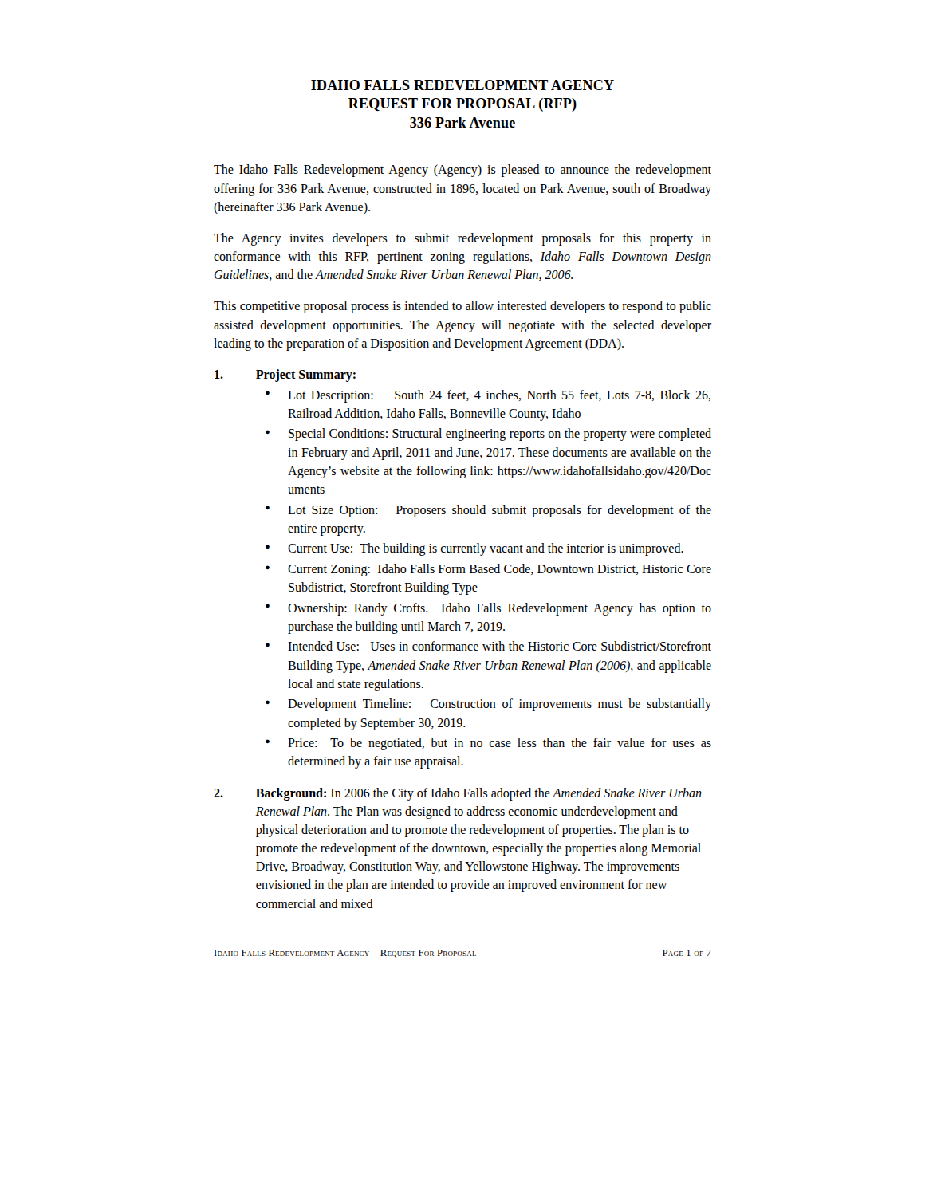IDAHO FALLS REDEVELOPMENT AGENCY REQUEST FOR PROPOSAL (RFP) 336 Park Avenue
The Idaho Falls Redevelopment Agency (Agency) is pleased to announce the redevelopment offering for 336 Park Avenue, constructed in 1896, located on Park Avenue, south of Broadway (hereinafter 336 Park Avenue).
The Agency invites developers to submit redevelopment proposals for this property in conformance with this RFP, pertinent zoning regulations, Idaho Falls Downtown Design Guidelines, and the Amended Snake River Urban Renewal Plan, 2006.
This competitive proposal process is intended to allow interested developers to respond to public assisted development opportunities. The Agency will negotiate with the selected developer leading to the preparation of a Disposition and Development Agreement (DDA).
Project Summary:
Lot Description: South 24 feet, 4 inches, North 55 feet, Lots 7-8, Block 26, Railroad Addition, Idaho Falls, Bonneville County, Idaho
Special Conditions: Structural engineering reports on the property were completed in February and April, 2011 and June, 2017. These documents are available on the Agency’s website at the following link: https://www.idahofallsidaho.gov/420/Documents
Lot Size Option: Proposers should submit proposals for development of the entire property.
Current Use: The building is currently vacant and the interior is unimproved.
Current Zoning: Idaho Falls Form Based Code, Downtown District, Historic Core Subdistrict, Storefront Building Type
Ownership: Randy Crofts. Idaho Falls Redevelopment Agency has option to purchase the building until March 7, 2019.
Intended Use: Uses in conformance with the Historic Core Subdistrict/Storefront Building Type, Amended Snake River Urban Renewal Plan (2006), and applicable local and state regulations.
Development Timeline: Construction of improvements must be substantially completed by September 30, 2019.
Price: To be negotiated, but in no case less than the fair value for uses as determined by a fair use appraisal.
Background: In 2006 the City of Idaho Falls adopted the Amended Snake River Urban Renewal Plan. The Plan was designed to address economic underdevelopment and physical deterioration and to promote the redevelopment of properties. The plan is to promote the redevelopment of the downtown, especially the properties along Memorial Drive, Broadway, Constitution Way, and Yellowstone Highway. The improvements envisioned in the plan are intended to provide an improved environment for new commercial and mixed
Idaho Falls Redevelopment Agency – Request For Proposal Page 1 of 7